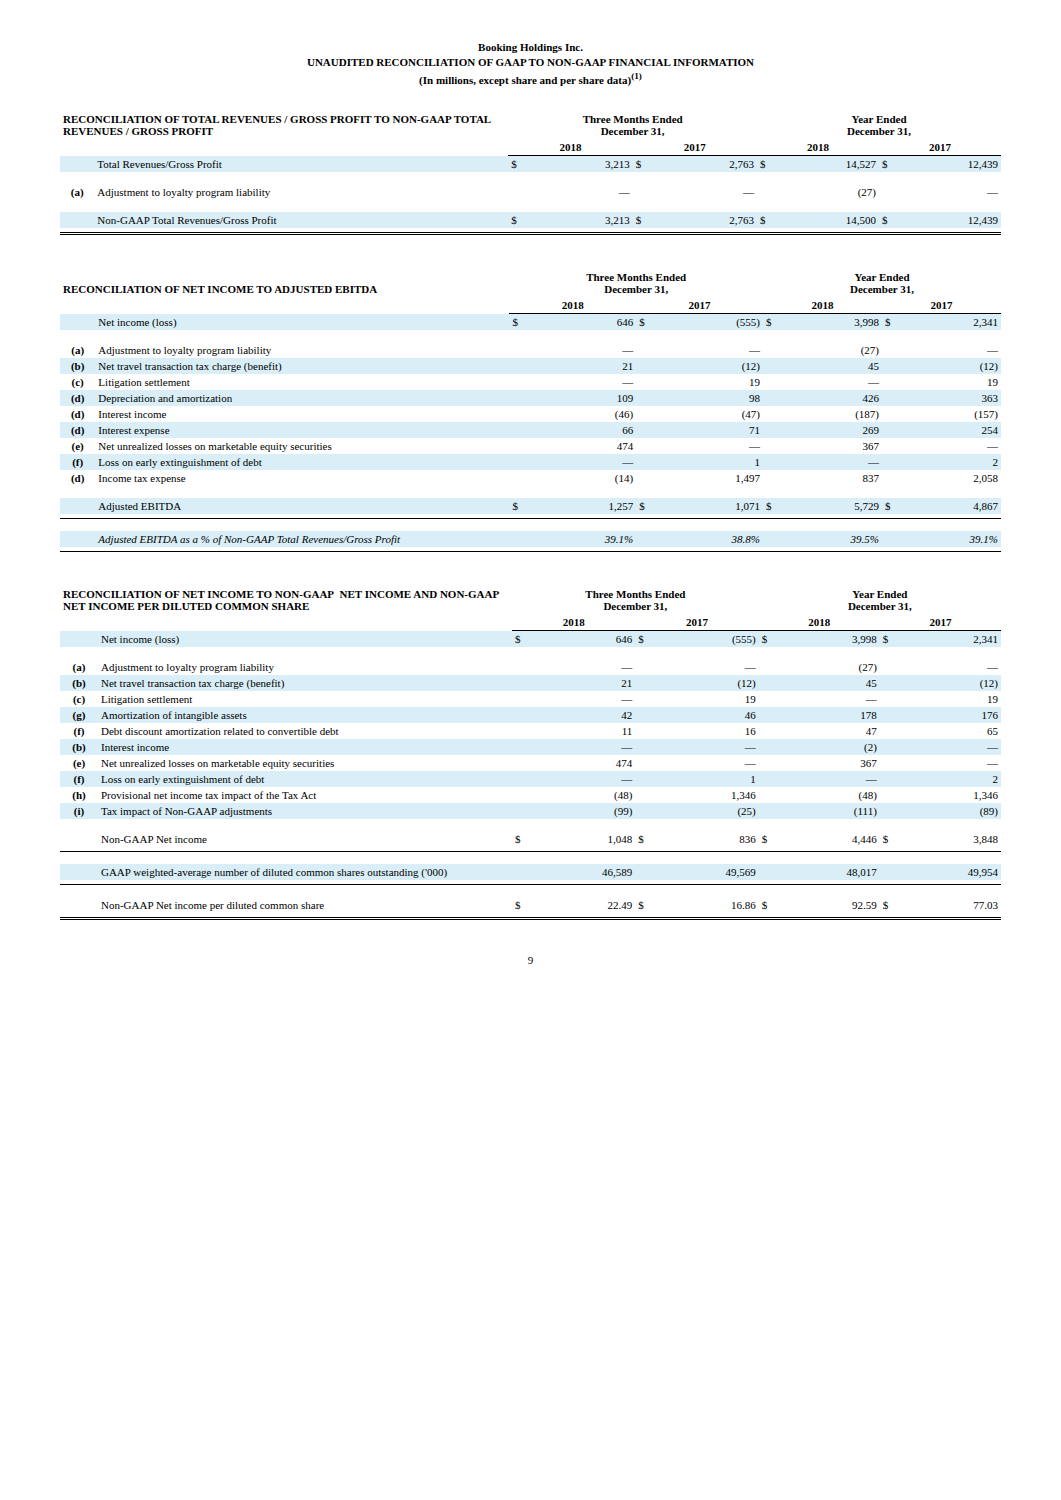Booking Holdings Inc.
UNAUDITED RECONCILIATION OF GAAP TO NON-GAAP FINANCIAL INFORMATION
(In millions, except share and per share data)(1)
| RECONCILIATION OF TOTAL REVENUES / GROSS PROFIT TO NON-GAAP TOTAL REVENUES / GROSS PROFIT | Three Months Ended December 31, | Year Ended December 31, |
| | 2018 | 2017 | 2018 | 2017 |
| | Total Revenues/Gross Profit | $ | 3,213 | $ | 2,763 | $ | 14,527 | $ | 12,439 |
| (a) | Adjustment to loyalty program liability | | — | | — | | (27) | | — |
| | Non-GAAP Total Revenues/Gross Profit | $ | 3,213 | $ | 2,763 | $ | 14,500 | $ | 12,439 |
| RECONCILIATION OF NET INCOME TO ADJUSTED EBITDA | Three Months Ended December 31, | Year Ended December 31, |
| | 2018 | 2017 | 2018 | 2017 |
| | Net income (loss) | $ | 646 | $ | (555) | $ | 3,998 | $ | 2,341 |
| (a) | Adjustment to loyalty program liability | | — | | — | | (27) | | — |
| (b) | Net travel transaction tax charge (benefit) | | 21 | | (12) | | 45 | | (12) |
| (c) | Litigation settlement | | — | | 19 | | — | | 19 |
| (d) | Depreciation and amortization | | 109 | | 98 | | 426 | | 363 |
| (d) | Interest income | | (46) | | (47) | | (187) | | (157) |
| (d) | Interest expense | | 66 | | 71 | | 269 | | 254 |
| (e) | Net unrealized losses on marketable equity securities | | 474 | | — | | 367 | | — |
| (f) | Loss on early extinguishment of debt | | — | | 1 | | — | | 2 |
| (d) | Income tax expense | | (14) | | 1,497 | | 837 | | 2,058 |
| | Adjusted EBITDA | $ | 1,257 | $ | 1,071 | $ | 5,729 | $ | 4,867 |
| | Adjusted EBITDA as a % of Non-GAAP Total Revenues/Gross Profit | | 39.1% | | 38.8% | | 39.5% | | 39.1% |
| RECONCILIATION OF NET INCOME TO NON-GAAP NET INCOME AND NON-GAAP NET INCOME PER DILUTED COMMON SHARE | Three Months Ended December 31, | Year Ended December 31, |
| | 2018 | 2017 | 2018 | 2017 |
| | Net income (loss) | $ | 646 | $ | (555) | $ | 3,998 | $ | 2,341 |
| (a) | Adjustment to loyalty program liability | | — | | — | | (27) | | — |
| (b) | Net travel transaction tax charge (benefit) | | 21 | | (12) | | 45 | | (12) |
| (c) | Litigation settlement | | — | | 19 | | — | | 19 |
| (g) | Amortization of intangible assets | | 42 | | 46 | | 178 | | 176 |
| (f) | Debt discount amortization related to convertible debt | | 11 | | 16 | | 47 | | 65 |
| (b) | Interest income | | — | | — | | (2) | | — |
| (e) | Net unrealized losses on marketable equity securities | | 474 | | — | | 367 | | — |
| (f) | Loss on early extinguishment of debt | | — | | 1 | | — | | 2 |
| (h) | Provisional net income tax impact of the Tax Act | | (48) | | 1,346 | | (48) | | 1,346 |
| (i) | Tax impact of Non-GAAP adjustments | | (99) | | (25) | | (111) | | (89) |
| | Non-GAAP Net income | $ | 1,048 | $ | 836 | $ | 4,446 | $ | 3,848 |
| | GAAP weighted-average number of diluted common shares outstanding ('000) | | 46,589 | | 49,569 | | 48,017 | | 49,954 |
| | Non-GAAP Net income per diluted common share | $ | 22.49 | $ | 16.86 | $ | 92.59 | $ | 77.03 |
9